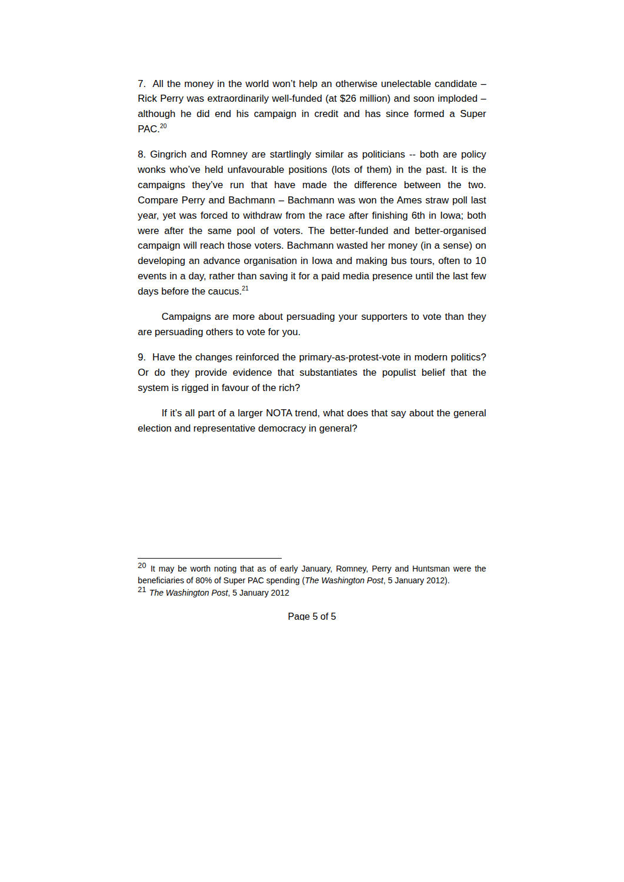7. All the money in the world won’t help an otherwise unelectable candidate – Rick Perry was extraordinarily well-funded (at $26 million) and soon imploded – although he did end his campaign in credit and has since formed a Super PAC.20
8. Gingrich and Romney are startlingly similar as politicians -- both are policy wonks who’ve held unfavourable positions (lots of them) in the past. It is the campaigns they’ve run that have made the difference between the two. Compare Perry and Bachmann – Bachmann was won the Ames straw poll last year, yet was forced to withdraw from the race after finishing 6th in Iowa; both were after the same pool of voters. The better-funded and better-organised campaign will reach those voters. Bachmann wasted her money (in a sense) on developing an advance organisation in Iowa and making bus tours, often to 10 events in a day, rather than saving it for a paid media presence until the last few days before the caucus.21
Campaigns are more about persuading your supporters to vote than they are persuading others to vote for you.
9. Have the changes reinforced the primary-as-protest-vote in modern politics? Or do they provide evidence that substantiates the populist belief that the system is rigged in favour of the rich?
If it’s all part of a larger NOTA trend, what does that say about the general election and representative democracy in general?
20 It may be worth noting that as of early January, Romney, Perry and Huntsman were the beneficiaries of 80% of Super PAC spending (The Washington Post, 5 January 2012).
21 The Washington Post, 5 January 2012
Page 5 of 5